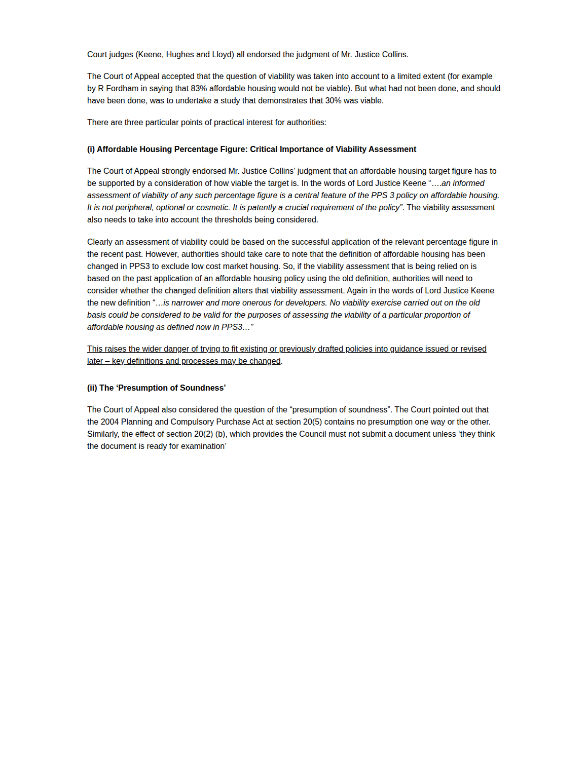Court judges (Keene, Hughes and Lloyd) all endorsed the judgment of Mr. Justice Collins.
The Court of Appeal accepted that the question of viability was taken into account to a limited extent (for example by R Fordham in saying that 83% affordable housing would not be viable). But what had not been done, and should have been done, was to undertake a study that demonstrates that 30% was viable.
There are three particular points of practical interest for authorities:
(i) Affordable Housing Percentage Figure: Critical Importance of Viability Assessment
The Court of Appeal strongly endorsed Mr. Justice Collins’ judgment that an affordable housing target figure has to be supported by a consideration of how viable the target is. In the words of Lord Justice Keene “….an informed assessment of viability of any such percentage figure is a central feature of the PPS 3 policy on affordable housing. It is not peripheral, optional or cosmetic. It is patently a crucial requirement of the policy”. The viability assessment also needs to take into account the thresholds being considered.
Clearly an assessment of viability could be based on the successful application of the relevant percentage figure in the recent past. However, authorities should take care to note that the definition of affordable housing has been changed in PPS3 to exclude low cost market housing. So, if the viability assessment that is being relied on is based on the past application of an affordable housing policy using the old definition, authorities will need to consider whether the changed definition alters that viability assessment. Again in the words of Lord Justice Keene the new definition “…is narrower and more onerous for developers. No viability exercise carried out on the old basis could be considered to be valid for the purposes of assessing the viability of a particular proportion of affordable housing as defined now in PPS3…”
This raises the wider danger of trying to fit existing or previously drafted policies into guidance issued or revised later – key definitions and processes may be changed.
(ii) The ‘Presumption of Soundness’
The Court of Appeal also considered the question of the “presumption of soundness”. The Court pointed out that the 2004 Planning and Compulsory Purchase Act at section 20(5) contains no presumption one way or the other. Similarly, the effect of section 20(2) (b), which provides the Council must not submit a document unless ‘they think the document is ready for examination’